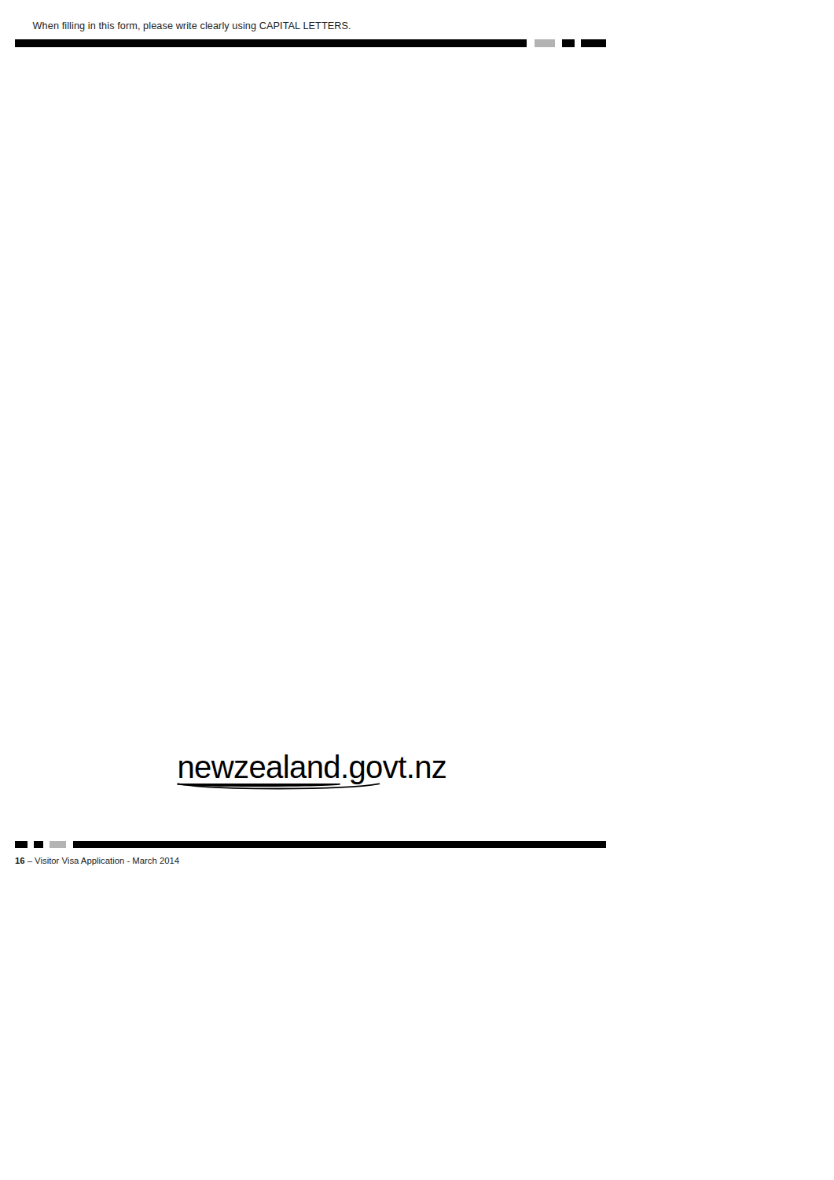When filling in this form, please write clearly using CAPITAL LETTERS.
newzealand.govt.nz
16 – Visitor Visa Application - March 2014